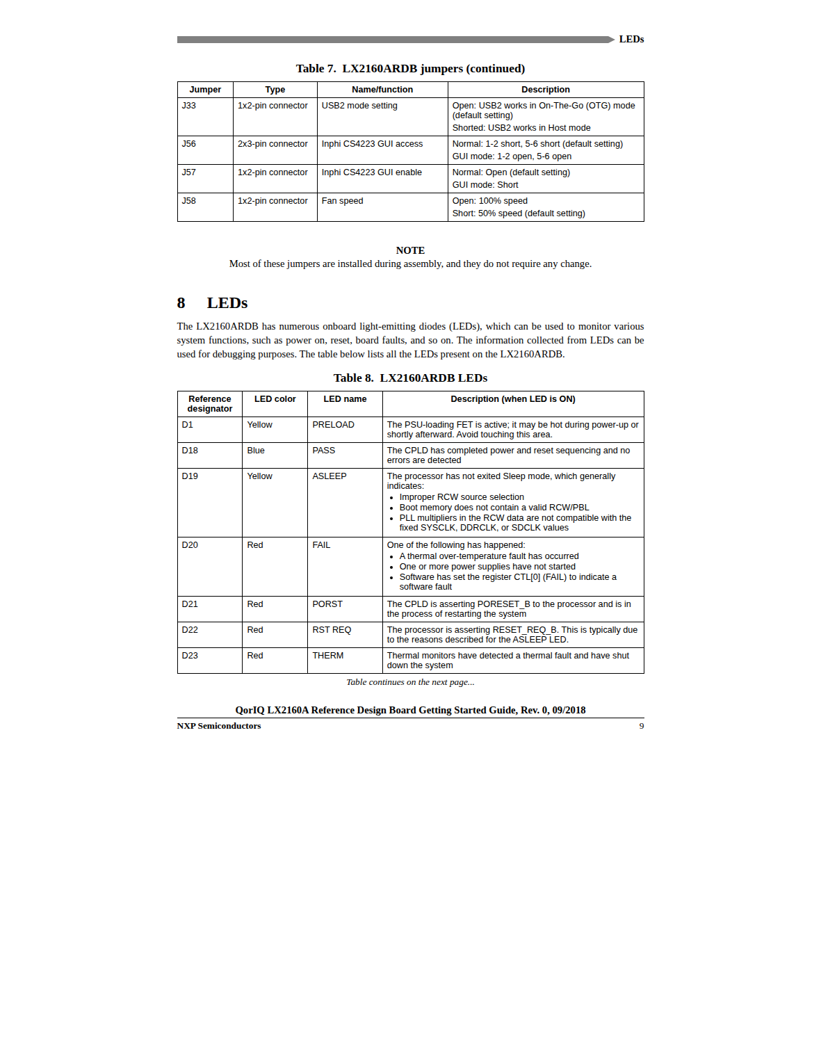LEDs
Table 7. LX2160ARDB jumpers (continued)
| Jumper | Type | Name/function | Description |
| --- | --- | --- | --- |
| J33 | 1x2-pin connector | USB2 mode setting | Open: USB2 works in On-The-Go (OTG) mode (default setting) Shorted: USB2 works in Host mode |
| J56 | 2x3-pin connector | Inphi CS4223 GUI access | Normal: 1-2 short, 5-6 short (default setting) GUI mode: 1-2 open, 5-6 open |
| J57 | 1x2-pin connector | Inphi CS4223 GUI enable | Normal: Open (default setting) GUI mode: Short |
| J58 | 1x2-pin connector | Fan speed | Open: 100% speed Short: 50% speed (default setting) |
NOTE
Most of these jumpers are installed during assembly, and they do not require any change.
8 LEDs
The LX2160ARDB has numerous onboard light-emitting diodes (LEDs), which can be used to monitor various system functions, such as power on, reset, board faults, and so on. The information collected from LEDs can be used for debugging purposes. The table below lists all the LEDs present on the LX2160ARDB.
Table 8. LX2160ARDB LEDs
| Reference designator | LED color | LED name | Description (when LED is ON) |
| --- | --- | --- | --- |
| D1 | Yellow | PRELOAD | The PSU-loading FET is active; it may be hot during power-up or shortly afterward. Avoid touching this area. |
| D18 | Blue | PASS | The CPLD has completed power and reset sequencing and no errors are detected |
| D19 | Yellow | ASLEEP | The processor has not exited Sleep mode, which generally indicates: Improper RCW source selection Boot memory does not contain a valid RCW/PBL PLL multipliers in the RCW data are not compatible with the fixed SYSCLK, DDRCLK, or SDCLK values |
| D20 | Red | FAIL | One of the following has happened: A thermal over-temperature fault has occurred One or more power supplies have not started Software has set the register CTL[0] (FAIL) to indicate a software fault |
| D21 | Red | PORST | The CPLD is asserting PORESET_B to the processor and is in the process of restarting the system |
| D22 | Red | RST REQ | The processor is asserting RESET_REQ_B. This is typically due to the reasons described for the ASLEEP LED. |
| D23 | Red | THERM | Thermal monitors have detected a thermal fault and have shut down the system |
Table continues on the next page...
QorIQ LX2160A Reference Design Board Getting Started Guide, Rev. 0, 09/2018
NXP Semiconductors
9